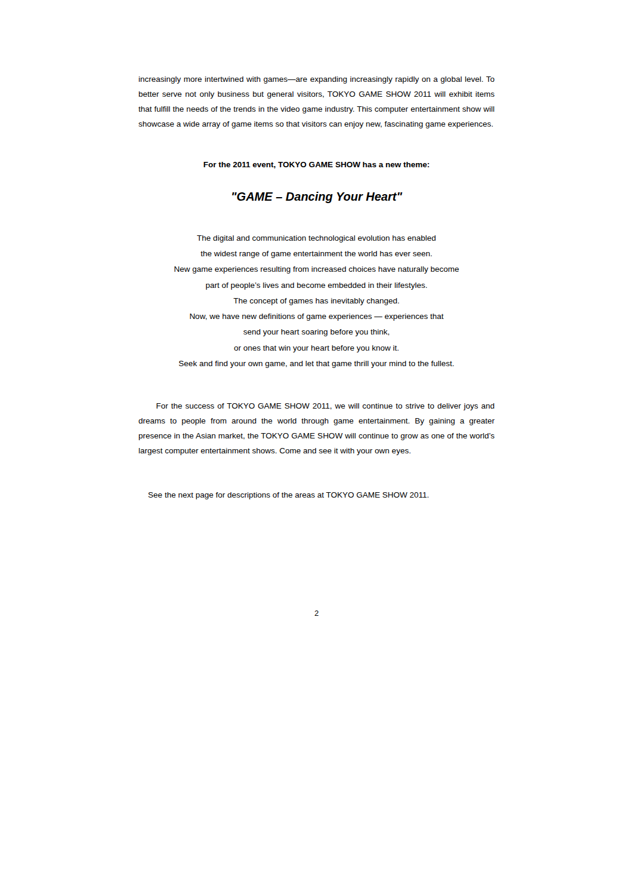increasingly more intertwined with games—are expanding increasingly rapidly on a global level. To better serve not only business but general visitors, TOKYO GAME SHOW 2011 will exhibit items that fulfill the needs of the trends in the video game industry. This computer entertainment show will showcase a wide array of game items so that visitors can enjoy new, fascinating game experiences.
For the 2011 event, TOKYO GAME SHOW has a new theme:
"GAME – Dancing Your Heart"
The digital and communication technological evolution has enabled the widest range of game entertainment the world has ever seen. New game experiences resulting from increased choices have naturally become part of people’s lives and become embedded in their lifestyles. The concept of games has inevitably changed. Now, we have new definitions of game experiences — experiences that send your heart soaring before you think, or ones that win your heart before you know it. Seek and find your own game, and let that game thrill your mind to the fullest.
For the success of TOKYO GAME SHOW 2011, we will continue to strive to deliver joys and dreams to people from around the world through game entertainment. By gaining a greater presence in the Asian market, the TOKYO GAME SHOW will continue to grow as one of the world’s largest computer entertainment shows. Come and see it with your own eyes.
See the next page for descriptions of the areas at TOKYO GAME SHOW 2011.
2